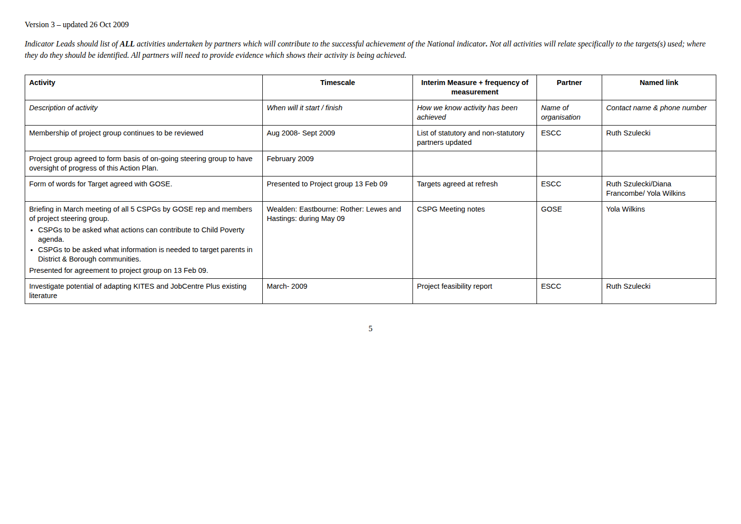Version 3 – updated 26 Oct 2009
Indicator Leads should list of ALL activities undertaken by partners which will contribute to the successful achievement of the National indicator. Not all activities will relate specifically to the targets(s) used; where they do they should be identified. All partners will need to provide evidence which shows their activity is being achieved.
| Activity | Timescale | Interim Measure + frequency of measurement | Partner | Named link |
| --- | --- | --- | --- | --- |
| Description of activity | When will it start / finish | How we know activity has been achieved | Name of organisation | Contact name & phone number |
| Membership of project group continues to be reviewed | Aug 2008- Sept 2009 | List of statutory and non-statutory partners updated | ESCC | Ruth Szulecki |
| Project group agreed to form basis of on-going steering group to have oversight of progress of this Action Plan. | February 2009 | | | |
| Form of words for Target agreed with GOSE. | Presented to Project group 13 Feb 09 | Targets agreed at refresh | ESCC | Ruth Szulecki/Diana Francombe/ Yola Wilkins |
| Briefing in March meeting of all 5 CSPGs by GOSE rep and members of project steering group. CSPGs to be asked what actions can contribute to Child Poverty agenda. CSPGs to be asked what information is needed to target parents in District & Borough communities. Presented for agreement to project group on 13 Feb 09. | Wealden: Eastbourne: Rother: Lewes and Hastings: during May 09 | CSPG Meeting notes | GOSE | Yola Wilkins |
| Investigate potential of adapting KITES and JobCentre Plus existing literature | March- 2009 | Project feasibility report | ESCC | Ruth Szulecki |
5